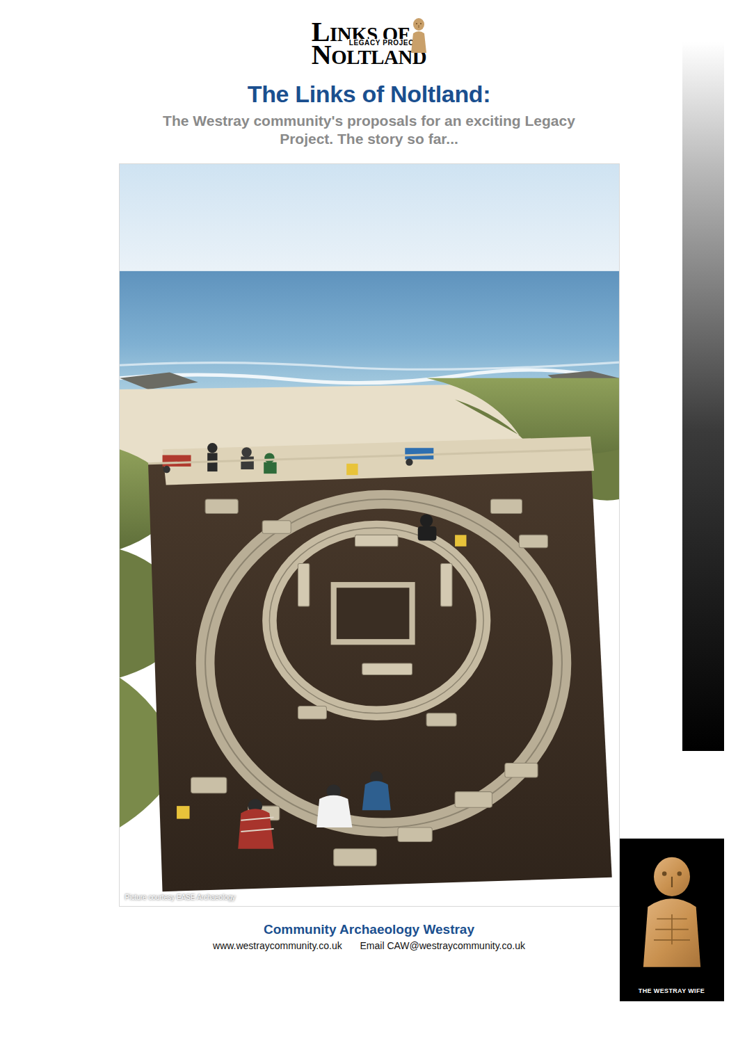LINKS OF
NOLTLAND
LEGACY PROJECT
The Links of Noltland:
The Westray community's proposals for an exciting Legacy Project. The story so far...
Picture courtesy EASE Archaeology
Community Archaeology Westray
www.westraycommunity.co.uk Email CAW@westraycommunity.co.uk
THE WESTRAY WIFE